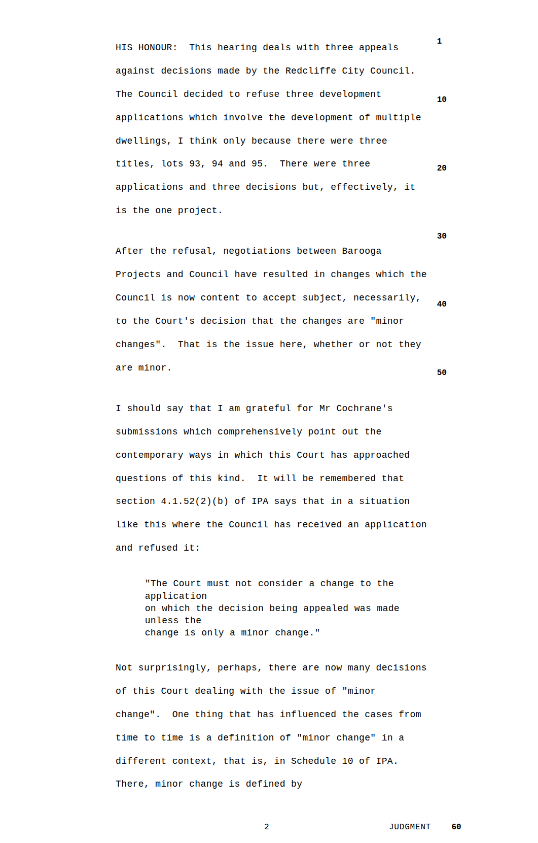1 10 20 30 40 50
HIS HONOUR: This hearing deals with three appeals against decisions made by the Redcliffe City Council. The Council decided to refuse three development applications which involve the development of multiple dwellings, I think only because there were three titles, lots 93, 94 and 95. There were three applications and three decisions but, effectively, it is the one project.
After the refusal, negotiations between Barooga Projects and Council have resulted in changes which the Council is now content to accept subject, necessarily, to the Court's decision that the changes are "minor changes". That is the issue here, whether or not they are minor.
I should say that I am grateful for Mr Cochrane's submissions which comprehensively point out the contemporary ways in which this Court has approached questions of this kind. It will be remembered that section 4.1.52(2)(b) of IPA says that in a situation like this where the Council has received an application and refused it:
"The Court must not consider a change to the application
on which the decision being appealed was made unless the
change is only a minor change."
Not surprisingly, perhaps, there are now many decisions of this Court dealing with the issue of "minor change". One thing that has influenced the cases from time to time is a definition of "minor change" in a different context, that is, in Schedule 10 of IPA. There, minor change is defined by
2 JUDGMENT 60